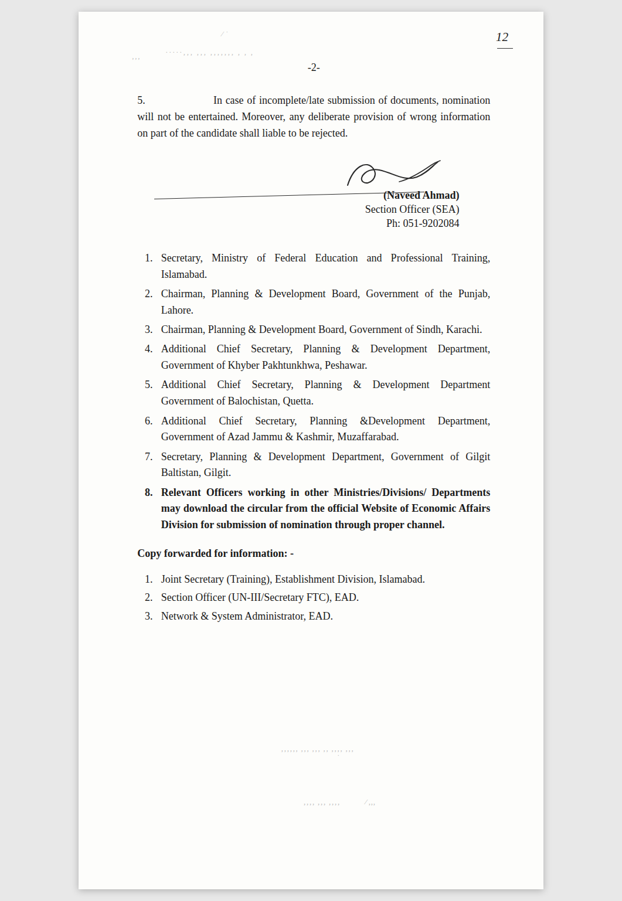12
⁄ ˙ ·····‚‚‚ ‚‚‚ ‚‚‚‚‚‚‚ ‚ ‚ ‚ ‚‚‚
-2-
5. In case of incomplete/late submission of documents, nomination will not be entertained. Moreover, any deliberate provision of wrong information on part of the candidate shall liable to be rejected.
(Naveed Ahmad) Section Officer (SEA) Ph: 051-9202084
Secretary, Ministry of Federal Education and Professional Training, Islamabad.
Chairman, Planning & Development Board, Government of the Punjab, Lahore.
Chairman, Planning & Development Board, Government of Sindh, Karachi.
Additional Chief Secretary, Planning & Development Department, Government of Khyber Pakhtunkhwa, Peshawar.
Additional Chief Secretary, Planning & Development Department Government of Balochistan, Quetta.
Additional Chief Secretary, Planning &Development Department, Government of Azad Jammu & Kashmir, Muzaffarabad.
Secretary, Planning & Development Department, Government of Gilgit Baltistan, Gilgit.
Relevant Officers working in other Ministries/Divisions/ Departments may download the circular from the official Website of Economic Affairs Division for submission of nomination through proper channel.
Copy forwarded for information: -
Joint Secretary (Training), Establishment Division, Islamabad.
Section Officer (UN-III/Secretary FTC), EAD.
Network & System Administrator, EAD.
‚‚‚‚‚‚ ‚‚‚ ‚‚‚ ‚‚ ‚‚‚‚ ‚‚‚ ˙ ‚‚‚‚ ‚‚‚ ‚‚‚‚ ⁄ ‚‚‚